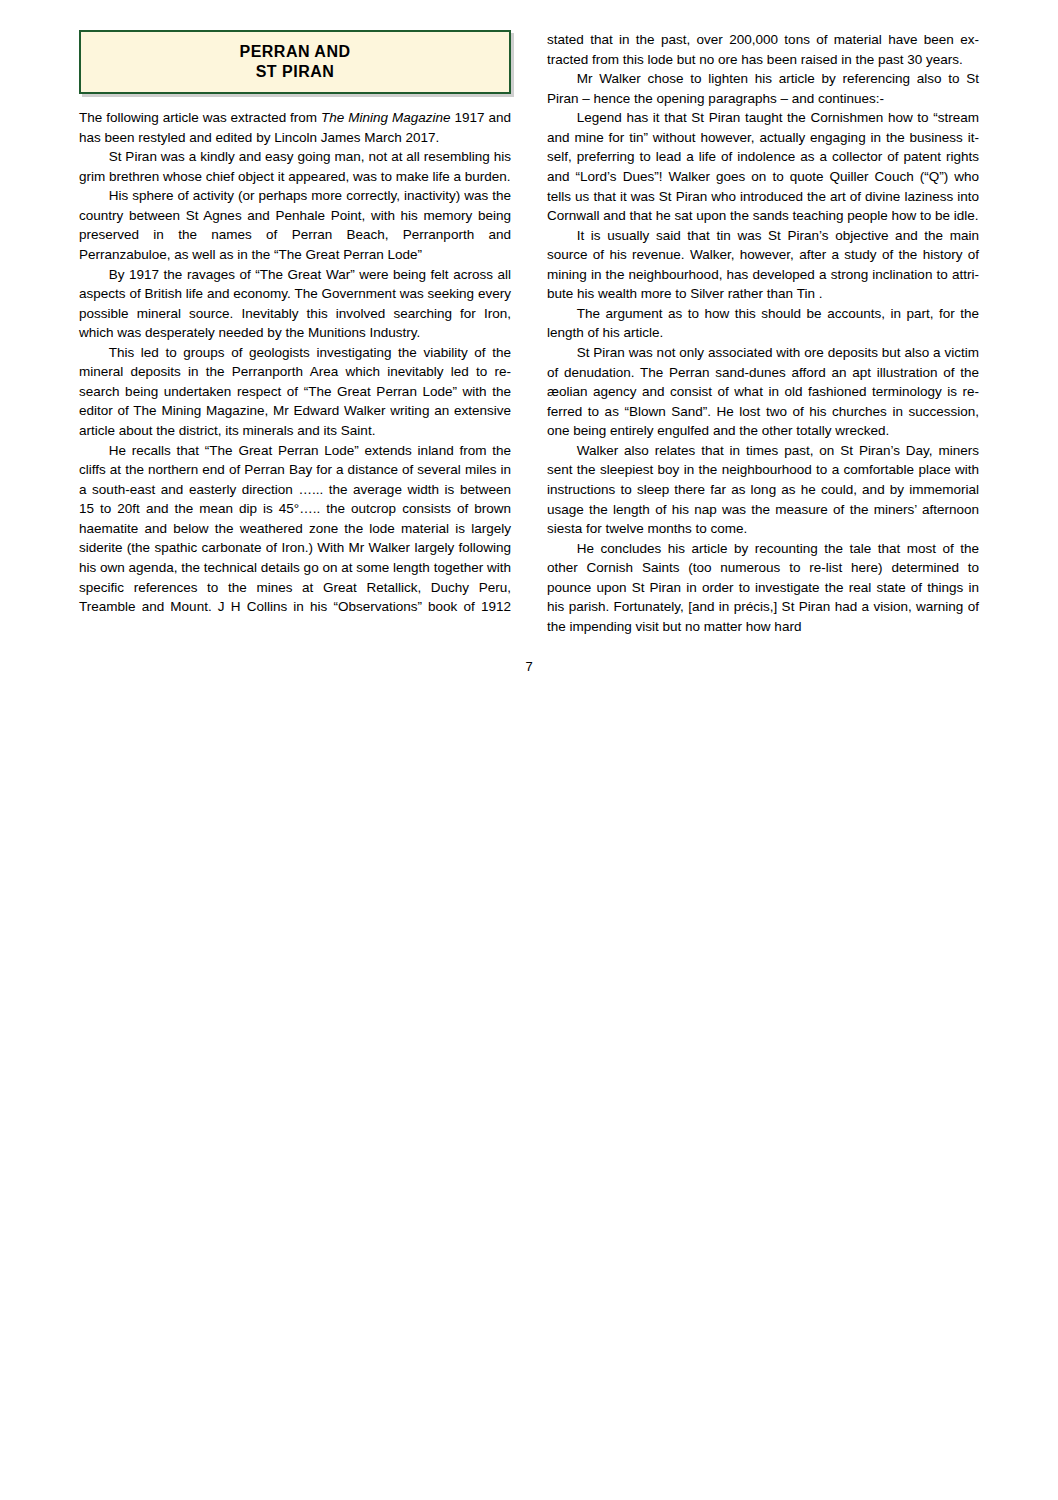PERRAN AND
ST PIRAN
The following article was extracted from The Mining Magazine 1917 and has been restyled and edited by Lincoln James March 2017.
St Piran was a kindly and easy going man, not at all resembling his grim brethren whose chief object it appeared, was to make life a burden.
His sphere of activity (or perhaps more correctly, inactivity) was the country between St Agnes and Penhale Point, with his memory being preserved in the names of Perran Beach, Perranporth and Perranzabuloe, as well as in the “The Great Perran Lode”
By 1917 the ravages of “The Great War” were being felt across all aspects of British life and economy. The Government was seeking every possible mineral source. Inevitably this involved searching for Iron, which was desperately needed by the Munitions Industry.
This led to groups of geologists investigating the viability of the mineral deposits in the Perranporth Area which inevitably led to research being undertaken respect of “The Great Perran Lode” with the editor of The Mining Magazine, Mr Edward Walker writing an extensive article about the district, its minerals and its Saint.
He recalls that “The Great Perran Lode” extends inland from the cliffs at the northern end of Perran Bay for a distance of several miles in a south-east and easterly direction …... the average width is between 15 to 20ft and the mean dip is 45°….. the outcrop consists of brown haematite and below the weathered zone the lode material is largely siderite (the spathic carbonate of Iron.) With Mr Walker largely following his own agenda, the technical details go on at some length together with specific references to the mines at Great Retallick, Duchy Peru, Treamble and Mount. J H Collins in his “Observations” book of 1912 stated that in the past, over 200,000 tons of material have been extracted from this lode but no ore has been raised in the past 30 years.
Mr Walker chose to lighten his article by referencing also to St Piran – hence the opening paragraphs – and continues:-
Legend has it that St Piran taught the Cornishmen how to “stream and mine for tin” without however, actually engaging in the business itself, preferring to lead a life of indolence as a collector of patent rights and “Lord’s Dues”! Walker goes on to quote Quiller Couch (“Q”) who tells us that it was St Piran who introduced the art of divine laziness into Cornwall and that he sat upon the sands teaching people how to be idle.
It is usually said that tin was St Piran’s objective and the main source of his revenue. Walker, however, after a study of the history of mining in the neighbourhood, has developed a strong inclination to attribute his wealth more to Silver rather than Tin .
The argument as to how this should be accounts, in part, for the length of his article.
St Piran was not only associated with ore deposits but also a victim of denudation. The Perran sand-dunes afford an apt illustration of the æolian agency and consist of what in old fashioned terminology is referred to as “Blown Sand”. He lost two of his churches in succession, one being entirely engulfed and the other totally wrecked.
Walker also relates that in times past, on St Piran’s Day, miners sent the sleepiest boy in the neighbourhood to a comfortable place with instructions to sleep there far as long as he could, and by immemorial usage the length of his nap was the measure of the miners’ afternoon siesta for twelve months to come.
He concludes his article by recounting the tale that most of the other Cornish Saints (too numerous to re-list here) determined to pounce upon St Piran in order to investigate the real state of things in his parish. Fortunately, [and in précis,] St Piran had a vision, warning of the impending visit but no matter how hard
7